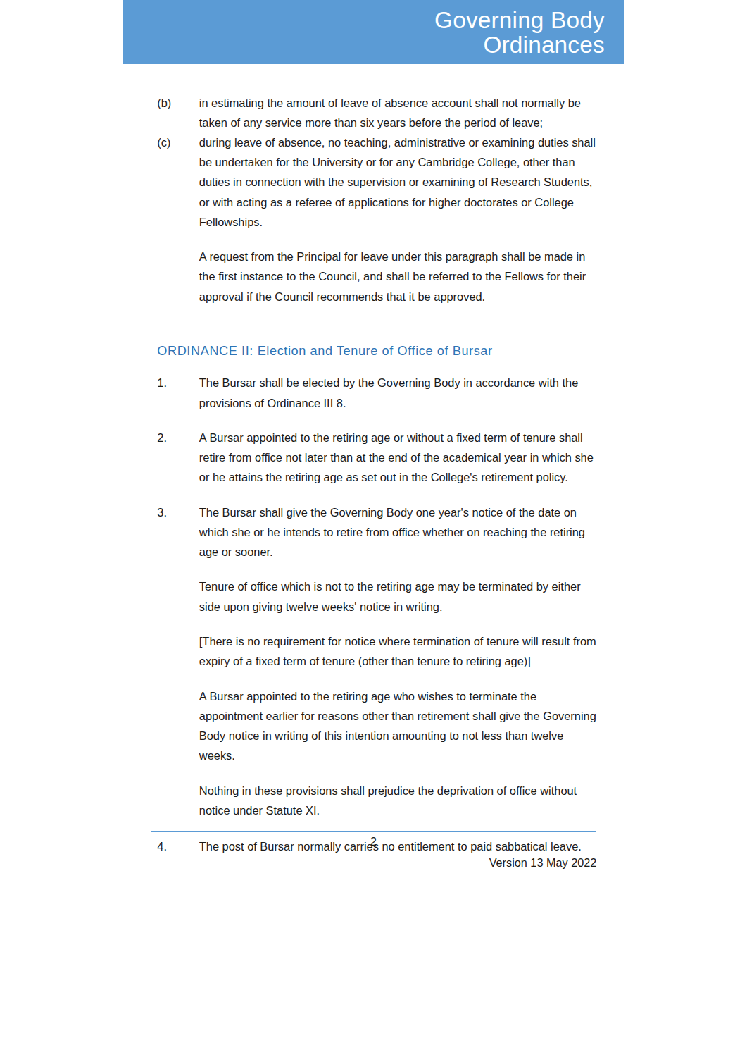Governing Body
Ordinances
(b)
in estimating the amount of leave of absence account shall not normally be taken of any service more than six years before the period of leave;
(c)
during leave of absence, no teaching, administrative or examining duties shall be undertaken for the University or for any Cambridge College, other than duties in connection with the supervision or examining of Research Students, or with acting as a referee of applications for higher doctorates or College Fellowships.
A request from the Principal for leave under this paragraph shall be made in the first instance to the Council, and shall be referred to the Fellows for their approval if the Council recommends that it be approved.
ORDINANCE II: Election and Tenure of Office of Bursar
1.
The Bursar shall be elected by the Governing Body in accordance with the provisions of Ordinance III 8.
2.
A Bursar appointed to the retiring age or without a fixed term of tenure shall retire from office not later than at the end of the academical year in which she or he attains the retiring age as set out in the College's retirement policy.
3.
The Bursar shall give the Governing Body one year's notice of the date on which she or he intends to retire from office whether on reaching the retiring age or sooner.
Tenure of office which is not to the retiring age may be terminated by either side upon giving twelve weeks' notice in writing.
[There is no requirement for notice where termination of tenure will result from expiry of a fixed term of tenure (other than tenure to retiring age)]
A Bursar appointed to the retiring age who wishes to terminate the appointment earlier for reasons other than retirement shall give the Governing Body notice in writing of this intention amounting to not less than twelve weeks.
Nothing in these provisions shall prejudice the deprivation of office without notice under Statute XI.
4.
The post of Bursar normally carries no entitlement to paid sabbatical leave.
2
Version 13 May 2022